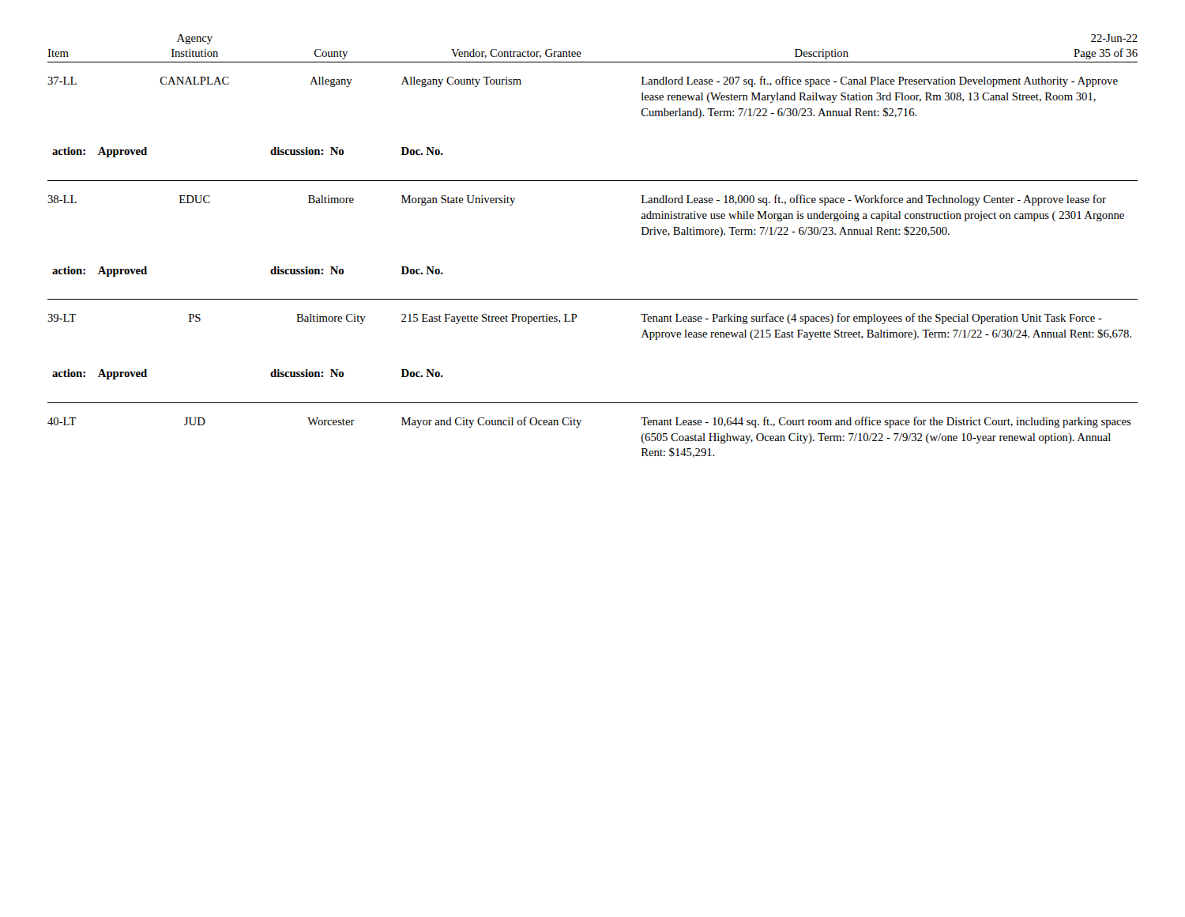| | Agency | | | | 22-Jun-22 |
| --- | --- | --- | --- | --- | --- |
| Item | Institution | County | Vendor, Contractor, Grantee | Description | Page 35 of 36 |
| 37-LL | CANALPLAC | Allegany | Allegany County Tourism | Landlord Lease - 207 sq. ft., office space - Canal Place Preservation Development Authority - Approve lease renewal (Western Maryland Railway Station 3rd Floor, Rm 308, 13 Canal Street, Room 301, Cumberland). Term: 7/1/22 - 6/30/23. Annual Rent: $2,716. |
| action: Approved | discussion: No | Doc. No. | |
| 38-LL | EDUC | Baltimore | Morgan State University | Landlord Lease - 18,000 sq. ft., office space - Workforce and Technology Center - Approve lease for administrative use while Morgan is undergoing a capital construction project on campus ( 2301 Argonne Drive, Baltimore). Term: 7/1/22 - 6/30/23. Annual Rent: $220,500. |
| action: Approved | discussion: No | Doc. No. | |
| 39-LT | PS | Baltimore City | 215 East Fayette Street Properties, LP | Tenant Lease - Parking surface (4 spaces) for employees of the Special Operation Unit Task Force - Approve lease renewal (215 East Fayette Street, Baltimore). Term: 7/1/22 - 6/30/24. Annual Rent: $6,678. |
| action: Approved | discussion: No | Doc. No. | |
| 40-LT | JUD | Worcester | Mayor and City Council of Ocean City | Tenant Lease - 10,644 sq. ft., Court room and office space for the District Court, including parking spaces (6505 Coastal Highway, Ocean City). Term: 7/10/22 - 7/9/32 (w/one 10-year renewal option). Annual Rent: $145,291. |